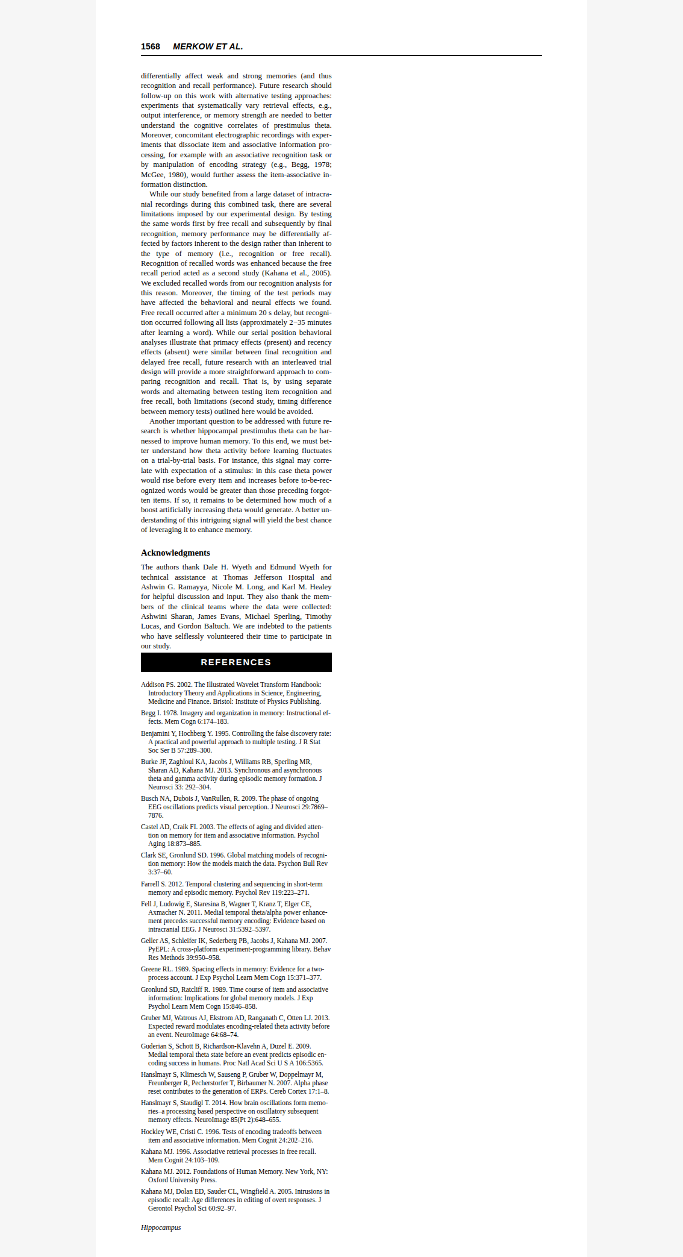1568 MERKOW ET AL.
differentially affect weak and strong memories (and thus recognition and recall performance). Future research should follow-up on this work with alternative testing approaches: experiments that systematically vary retrieval effects, e.g., output interference, or memory strength are needed to better understand the cognitive correlates of prestimulus theta. Moreover, concomitant electrographic recordings with experiments that dissociate item and associative information processing, for example with an associative recognition task or by manipulation of encoding strategy (e.g., Begg, 1978; McGee, 1980), would further assess the item-associative information distinction.
While our study benefited from a large dataset of intracranial recordings during this combined task, there are several limitations imposed by our experimental design. By testing the same words first by free recall and subsequently by final recognition, memory performance may be differentially affected by factors inherent to the design rather than inherent to the type of memory (i.e., recognition or free recall). Recognition of recalled words was enhanced because the free recall period acted as a second study (Kahana et al., 2005). We excluded recalled words from our recognition analysis for this reason. Moreover, the timing of the test periods may have affected the behavioral and neural effects we found. Free recall occurred after a minimum 20 s delay, but recognition occurred following all lists (approximately 2−35 minutes after learning a word). While our serial position behavioral analyses illustrate that primacy effects (present) and recency effects (absent) were similar between final recognition and delayed free recall, future research with an interleaved trial design will provide a more straightforward approach to comparing recognition and recall. That is, by using separate words and alternating between testing item recognition and free recall, both limitations (second study, timing difference between memory tests) outlined here would be avoided.
Another important question to be addressed with future research is whether hippocampal prestimulus theta can be harnessed to improve human memory. To this end, we must better understand how theta activity before learning fluctuates on a trial-by-trial basis. For instance, this signal may correlate with expectation of a stimulus: in this case theta power would rise before every item and increases before to-be-recognized words would be greater than those preceding forgotten items. If so, it remains to be determined how much of a boost artificially increasing theta would generate. A better understanding of this intriguing signal will yield the best chance of leveraging it to enhance memory.
Acknowledgments
The authors thank Dale H. Wyeth and Edmund Wyeth for technical assistance at Thomas Jefferson Hospital and Ashwin G. Ramayya, Nicole M. Long, and Karl M. Healey for helpful discussion and input. They also thank the members of the clinical teams where the data were collected: Ashwini Sharan, James Evans, Michael Sperling, Timothy Lucas, and Gordon Baltuch. We are indebted to the patients who have selflessly volunteered their time to participate in our study.
REFERENCES
Addison PS. 2002. The Illustrated Wavelet Transform Handbook: Introductory Theory and Applications in Science, Engineering, Medicine and Finance. Bristol: Institute of Physics Publishing.
Begg I. 1978. Imagery and organization in memory: Instructional effects. Mem Cogn 6:174–183.
Benjamini Y, Hochberg Y. 1995. Controlling the false discovery rate: A practical and powerful approach to multiple testing. J R Stat Soc Ser B 57:289–300.
Burke JF, Zaghloul KA, Jacobs J, Williams RB, Sperling MR, Sharan AD, Kahana MJ. 2013. Synchronous and asynchronous theta and gamma activity during episodic memory formation. J Neurosci 33: 292–304.
Busch NA, Dubois J, VanRullen, R. 2009. The phase of ongoing EEG oscillations predicts visual perception. J Neurosci 29:7869–7876.
Castel AD, Craik FI. 2003. The effects of aging and divided attention on memory for item and associative information. Psychol Aging 18:873–885.
Clark SE, Gronlund SD. 1996. Global matching models of recognition memory: How the models match the data. Psychon Bull Rev 3:37–60.
Farrell S. 2012. Temporal clustering and sequencing in short-term memory and episodic memory. Psychol Rev 119:223–271.
Fell J, Ludowig E, Staresina B, Wagner T, Kranz T, Elger CE, Axmacher N. 2011. Medial temporal theta/alpha power enhancement precedes successful memory encoding: Evidence based on intracranial EEG. J Neurosci 31:5392–5397.
Geller AS, Schleifer IK, Sederberg PB, Jacobs J, Kahana MJ. 2007. PyEPL: A cross-platform experiment-programming library. Behav Res Methods 39:950–958.
Greene RL. 1989. Spacing effects in memory: Evidence for a two-process account. J Exp Psychol Learn Mem Cogn 15:371–377.
Gronlund SD, Ratcliff R. 1989. Time course of item and associative information: Implications for global memory models. J Exp Psychol Learn Mem Cogn 15:846–858.
Gruber MJ, Watrous AJ, Ekstrom AD, Ranganath C, Otten LJ. 2013. Expected reward modulates encoding-related theta activity before an event. NeuroImage 64:68–74.
Guderian S, Schott B, Richardson-Klavehn A, Duzel E. 2009. Medial temporal theta state before an event predicts episodic encoding success in humans. Proc Natl Acad Sci U S A 106:5365.
Hanslmayr S, Klimesch W, Sauseng P, Gruber W, Doppelmayr M, Freunberger R, Pecherstorfer T, Birbaumer N. 2007. Alpha phase reset contributes to the generation of ERPs. Cereb Cortex 17:1–8.
Hanslmayr S, Staudigl T. 2014. How brain oscillations form memories–a processing based perspective on oscillatory subsequent memory effects. NeuroImage 85(Pt 2):648–655.
Hockley WE, Cristi C. 1996. Tests of encoding tradeoffs between item and associative information. Mem Cognit 24:202–216.
Kahana MJ. 1996. Associative retrieval processes in free recall. Mem Cognit 24:103–109.
Kahana MJ. 2012. Foundations of Human Memory. New York, NY: Oxford University Press.
Kahana MJ, Dolan ED, Sauder CL, Wingfield A. 2005. Intrusions in episodic recall: Age differences in editing of overt responses. J Gerontol Psychol Sci 60:92–97.
Hippocampus